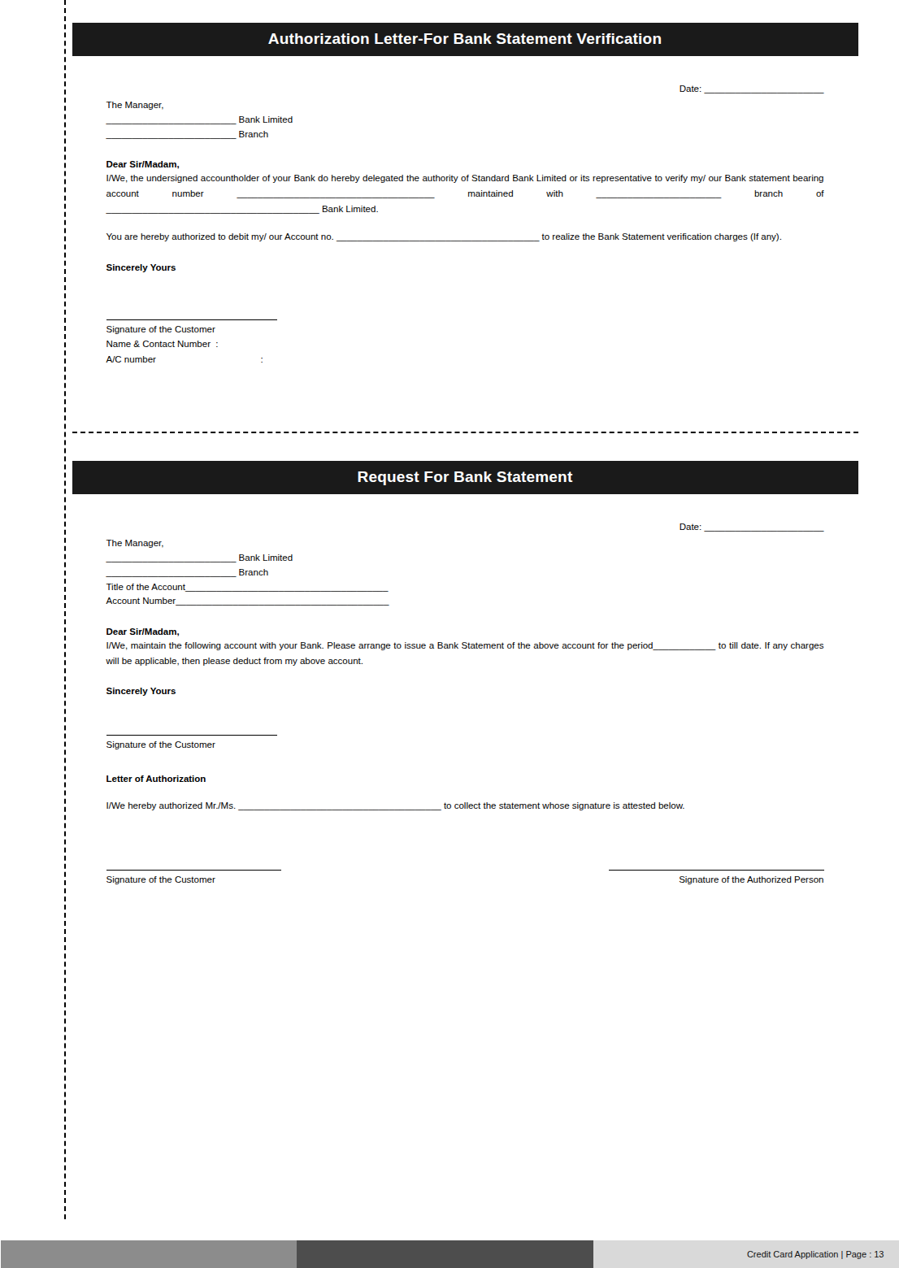Authorization Letter-For Bank Statement Verification
Date: _______________________
The Manager,
_________________________ Bank Limited
_________________________ Branch
Dear Sir/Madam,
I/We, the undersigned accountholder of your Bank do hereby delegated the authority of Standard Bank Limited or its representative to verify my/ our Bank statement bearing account number ______________________________________ maintained with ________________________ branch of _________________________________________ Bank Limited.
You are hereby authorized to debit my/ our Account no. _______________________________________ to realize the Bank Statement verification charges (If any).
Sincerely Yours
Signature of the Customer
Name & Contact Number :
A/C number:
Request For Bank Statement
Date: _______________________
The Manager,
_________________________ Bank Limited
_________________________ Branch
Title of the Account_______________________________________
Account Number_________________________________________
Dear Sir/Madam,
I/We, maintain the following account with your Bank. Please arrange to issue a Bank Statement of the above account for the period____________ to till date. If any charges will be applicable, then please deduct from my above account.
Sincerely Yours
Signature of the Customer
Letter of Authorization
I/We hereby authorized Mr./Ms. _______________________________________ to collect the statement whose signature is attested below.
Signature of the Customer
Signature of the Authorized Person
Credit Card Application | Page : 13